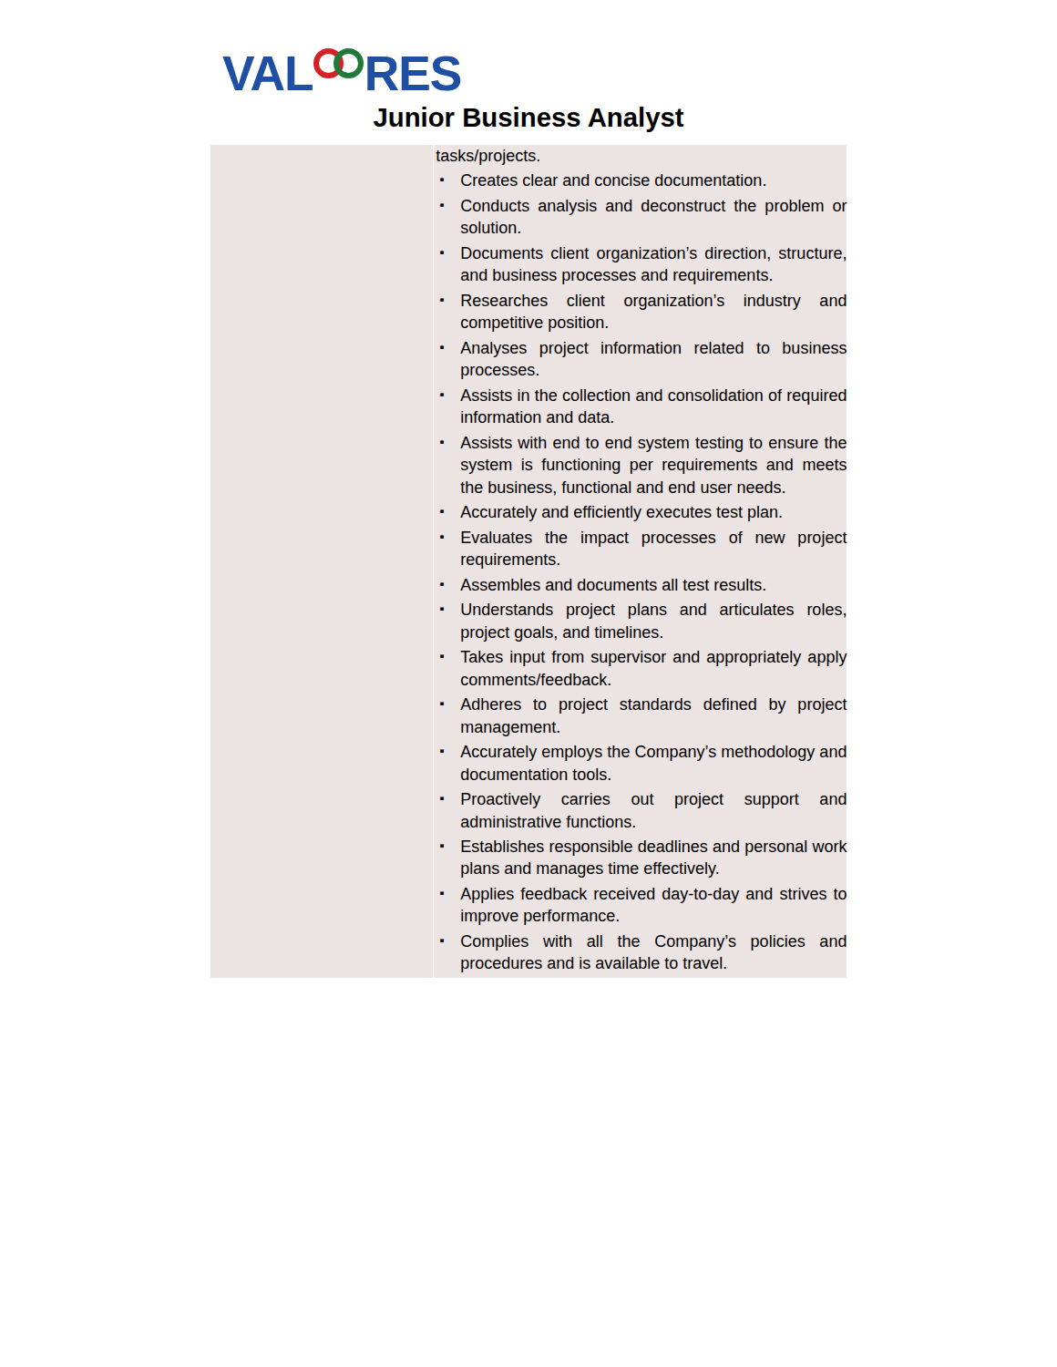VAL RES
Junior Business Analyst
| | tasks/projects. Creates clear and concise documentation. Conducts analysis and deconstruct the problem or solution. Documents client organization’s direction, structure, and business processes and requirements. Researches client organization’s industry and competitive position. Analyses project information related to business processes. Assists in the collection and consolidation of required information and data. Assists with end to end system testing to ensure the system is functioning per requirements and meets the business, functional and end user needs. Accurately and efficiently executes test plan. Evaluates the impact processes of new project requirements. Assembles and documents all test results. Understands project plans and articulates roles, project goals, and timelines. Takes input from supervisor and appropriately apply comments/feedback. Adheres to project standards defined by project management. Accurately employs the Company’s methodology and documentation tools. Proactively carries out project support and administrative functions. Establishes responsible deadlines and personal work plans and manages time effectively. Applies feedback received day-to-day and strives to improve performance. Complies with all the Company’s policies and procedures and is available to travel. |